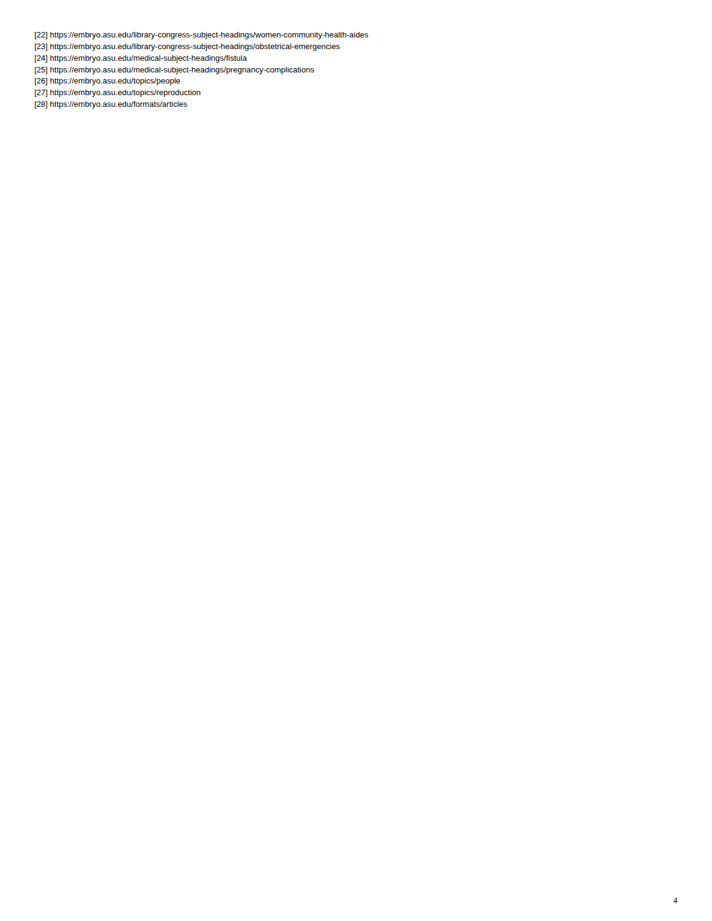[22] https://embryo.asu.edu/library-congress-subject-headings/women-community-health-aides
[23] https://embryo.asu.edu/library-congress-subject-headings/obstetrical-emergencies
[24] https://embryo.asu.edu/medical-subject-headings/fistula
[25] https://embryo.asu.edu/medical-subject-headings/pregnancy-complications
[26] https://embryo.asu.edu/topics/people
[27] https://embryo.asu.edu/topics/reproduction
[28] https://embryo.asu.edu/formats/articles
4